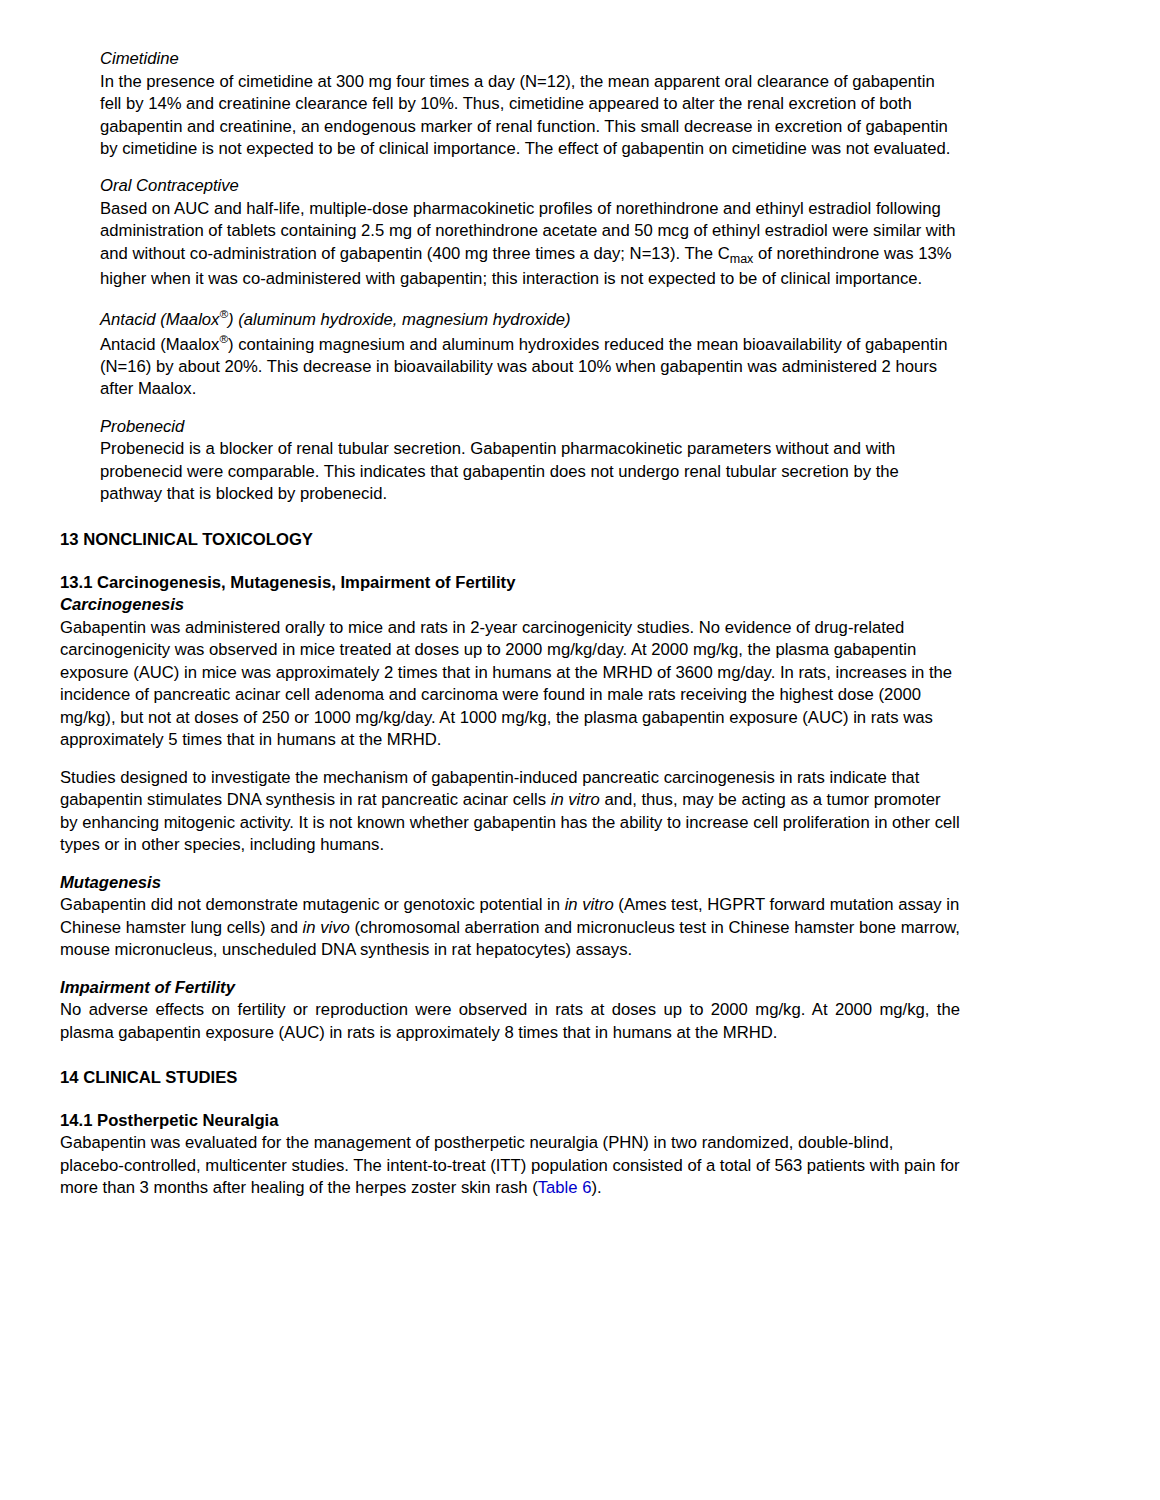Cimetidine
In the presence of cimetidine at 300 mg four times a day (N=12), the mean apparent oral clearance of gabapentin fell by 14% and creatinine clearance fell by 10%. Thus, cimetidine appeared to alter the renal excretion of both gabapentin and creatinine, an endogenous marker of renal function. This small decrease in excretion of gabapentin by cimetidine is not expected to be of clinical importance. The effect of gabapentin on cimetidine was not evaluated.
Oral Contraceptive
Based on AUC and half-life, multiple-dose pharmacokinetic profiles of norethindrone and ethinyl estradiol following administration of tablets containing 2.5 mg of norethindrone acetate and 50 mcg of ethinyl estradiol were similar with and without co-administration of gabapentin (400 mg three times a day; N=13). The Cmax of norethindrone was 13% higher when it was co-administered with gabapentin; this interaction is not expected to be of clinical importance.
Antacid (Maalox®) (aluminum hydroxide, magnesium hydroxide)
Antacid (Maalox®) containing magnesium and aluminum hydroxides reduced the mean bioavailability of gabapentin (N=16) by about 20%. This decrease in bioavailability was about 10% when gabapentin was administered 2 hours after Maalox.
Probenecid
Probenecid is a blocker of renal tubular secretion. Gabapentin pharmacokinetic parameters without and with probenecid were comparable. This indicates that gabapentin does not undergo renal tubular secretion by the pathway that is blocked by probenecid.
13 NONCLINICAL TOXICOLOGY
13.1 Carcinogenesis, Mutagenesis, Impairment of Fertility
Carcinogenesis
Gabapentin was administered orally to mice and rats in 2-year carcinogenicity studies. No evidence of drug-related carcinogenicity was observed in mice treated at doses up to 2000 mg/kg/day. At 2000 mg/kg, the plasma gabapentin exposure (AUC) in mice was approximately 2 times that in humans at the MRHD of 3600 mg/day. In rats, increases in the incidence of pancreatic acinar cell adenoma and carcinoma were found in male rats receiving the highest dose (2000 mg/kg), but not at doses of 250 or 1000 mg/kg/day. At 1000 mg/kg, the plasma gabapentin exposure (AUC) in rats was approximately 5 times that in humans at the MRHD.
Studies designed to investigate the mechanism of gabapentin-induced pancreatic carcinogenesis in rats indicate that gabapentin stimulates DNA synthesis in rat pancreatic acinar cells in vitro and, thus, may be acting as a tumor promoter by enhancing mitogenic activity. It is not known whether gabapentin has the ability to increase cell proliferation in other cell types or in other species, including humans.
Mutagenesis
Gabapentin did not demonstrate mutagenic or genotoxic potential in in vitro (Ames test, HGPRT forward mutation assay in Chinese hamster lung cells) and in vivo (chromosomal aberration and micronucleus test in Chinese hamster bone marrow, mouse micronucleus, unscheduled DNA synthesis in rat hepatocytes) assays.
Impairment of Fertility
No adverse effects on fertility or reproduction were observed in rats at doses up to 2000 mg/kg. At 2000 mg/kg, the plasma gabapentin exposure (AUC) in rats is approximately 8 times that in humans at the MRHD.
14 CLINICAL STUDIES
14.1 Postherpetic Neuralgia
Gabapentin was evaluated for the management of postherpetic neuralgia (PHN) in two randomized, double-blind, placebo-controlled, multicenter studies. The intent-to-treat (ITT) population consisted of a total of 563 patients with pain for more than 3 months after healing of the herpes zoster skin rash (Table 6).